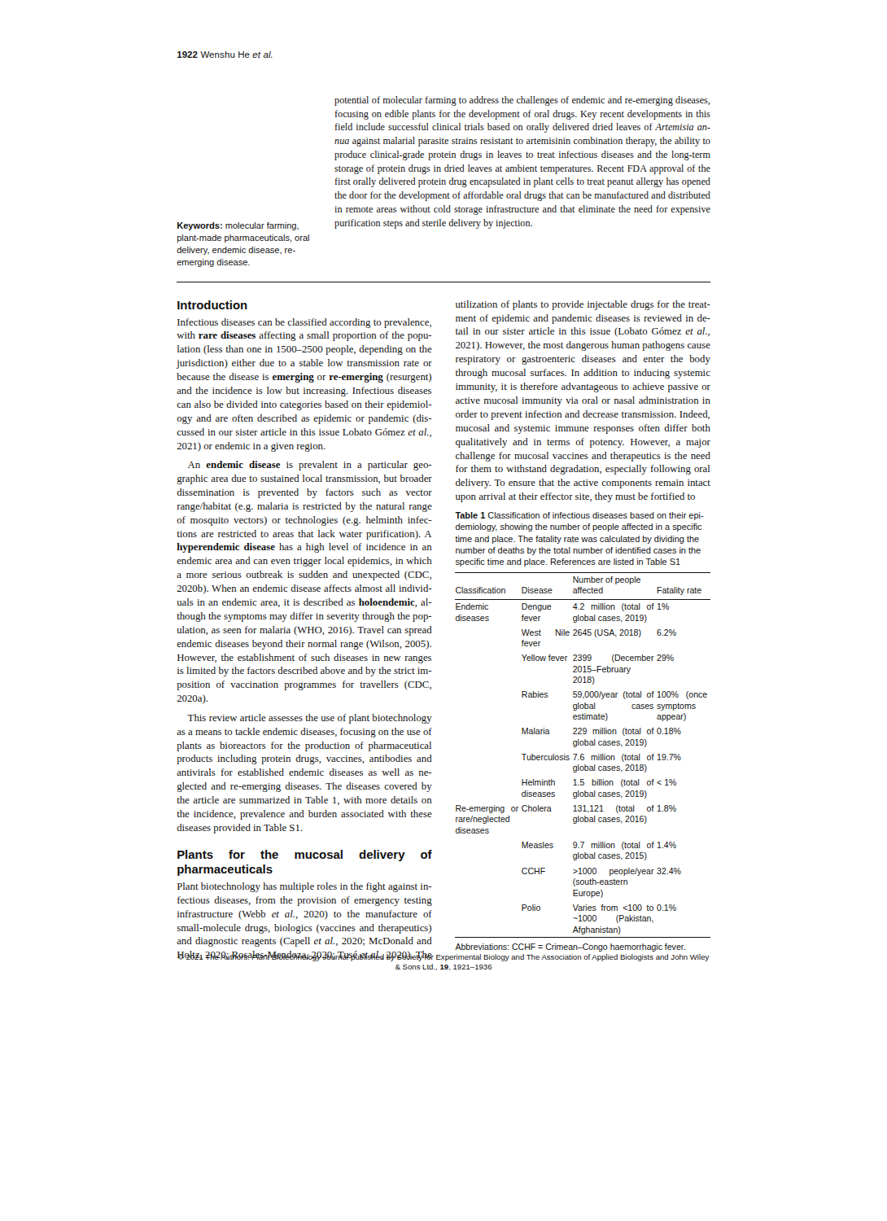1922 Wenshu He et al.
Keywords: molecular farming, plant-made pharmaceuticals, oral delivery, endemic disease, re-emerging disease.
potential of molecular farming to address the challenges of endemic and re-emerging diseases, focusing on edible plants for the development of oral drugs. Key recent developments in this field include successful clinical trials based on orally delivered dried leaves of Artemisia annua against malarial parasite strains resistant to artemisinin combination therapy, the ability to produce clinical-grade protein drugs in leaves to treat infectious diseases and the long-term storage of protein drugs in dried leaves at ambient temperatures. Recent FDA approval of the first orally delivered protein drug encapsulated in plant cells to treat peanut allergy has opened the door for the development of affordable oral drugs that can be manufactured and distributed in remote areas without cold storage infrastructure and that eliminate the need for expensive purification steps and sterile delivery by injection.
Introduction
Infectious diseases can be classified according to prevalence, with rare diseases affecting a small proportion of the population (less than one in 1500–2500 people, depending on the jurisdiction) either due to a stable low transmission rate or because the disease is emerging or re-emerging (resurgent) and the incidence is low but increasing. Infectious diseases can also be divided into categories based on their epidemiology and are often described as epidemic or pandemic (discussed in our sister article in this issue Lobato Gómez et al., 2021) or endemic in a given region.
An endemic disease is prevalent in a particular geographic area due to sustained local transmission, but broader dissemination is prevented by factors such as vector range/habitat (e.g. malaria is restricted by the natural range of mosquito vectors) or technologies (e.g. helminth infections are restricted to areas that lack water purification). A hyperendemic disease has a high level of incidence in an endemic area and can even trigger local epidemics, in which a more serious outbreak is sudden and unexpected (CDC, 2020b). When an endemic disease affects almost all individuals in an endemic area, it is described as holoendemic, although the symptoms may differ in severity through the population, as seen for malaria (WHO, 2016). Travel can spread endemic diseases beyond their normal range (Wilson, 2005). However, the establishment of such diseases in new ranges is limited by the factors described above and by the strict imposition of vaccination programmes for travellers (CDC, 2020a).
This review article assesses the use of plant biotechnology as a means to tackle endemic diseases, focusing on the use of plants as bioreactors for the production of pharmaceutical products including protein drugs, vaccines, antibodies and antivirals for established endemic diseases as well as neglected and re-emerging diseases. The diseases covered by the article are summarized in Table 1, with more details on the incidence, prevalence and burden associated with these diseases provided in Table S1.
Plants for the mucosal delivery of pharmaceuticals
Plant biotechnology has multiple roles in the fight against infectious diseases, from the provision of emergency testing infrastructure (Webb et al., 2020) to the manufacture of small-molecule drugs, biologics (vaccines and therapeutics) and diagnostic reagents (Capell et al., 2020; McDonald and Holtz, 2020; Rosales-Mendoza, 2020; Tusé et al., 2020). The utilization of plants to provide injectable drugs for the treatment of epidemic and pandemic diseases is reviewed in detail in our sister article in this issue (Lobato Gómez et al., 2021). However, the most dangerous human pathogens cause respiratory or gastroenteric diseases and enter the body through mucosal surfaces. In addition to inducing systemic immunity, it is therefore advantageous to achieve passive or active mucosal immunity via oral or nasal administration in order to prevent infection and decrease transmission. Indeed, mucosal and systemic immune responses often differ both qualitatively and in terms of potency. However, a major challenge for mucosal vaccines and therapeutics is the need for them to withstand degradation, especially following oral delivery. To ensure that the active components remain intact upon arrival at their effector site, they must be fortified to
Table 1 Classification of infectious diseases based on their epidemiology, showing the number of people affected in a specific time and place. The fatality rate was calculated by dividing the number of deaths by the total number of identified cases in the specific time and place. References are listed in Table S1
| Classification | Disease | Number of people affected | Fatality rate |
| --- | --- | --- | --- |
| Endemic diseases | Dengue fever | 4.2 million (total of global cases, 2019) | 1% |
| | West Nile fever | 2645 (USA, 2018) | 6.2% |
| | Yellow fever | 2399 (December 2015–February 2018) | 29% |
| | Rabies | 59,000/year (total of global cases estimate) | 100% (once symptoms appear) |
| | Malaria | 229 million (total of global cases, 2019) | 0.18% |
| | Tuberculosis | 7.6 million (total of global cases, 2018) | 19.7% |
| | Helminth diseases | 1.5 billion (total of global cases, 2019) | < 1% |
| Re-emerging or rare/neglected diseases | Cholera | 131,121 (total of global cases, 2016) | 1.8% |
| | Measles | 9.7 million (total of global cases, 2015) | 1.4% |
| | CCHF | >1000 people/year (south-eastern Europe) | 32.4% |
| | Polio | Varies from <100 to ~1000 (Pakistan, Afghanistan) | 0.1% |
Abbreviations: CCHF = Crimean–Congo haemorrhagic fever.
© 2021 The Authors. Plant Biotechnology Journal published by Society for Experimental Biology and The Association of Applied Biologists and John Wiley & Sons Ltd., 19, 1921–1936